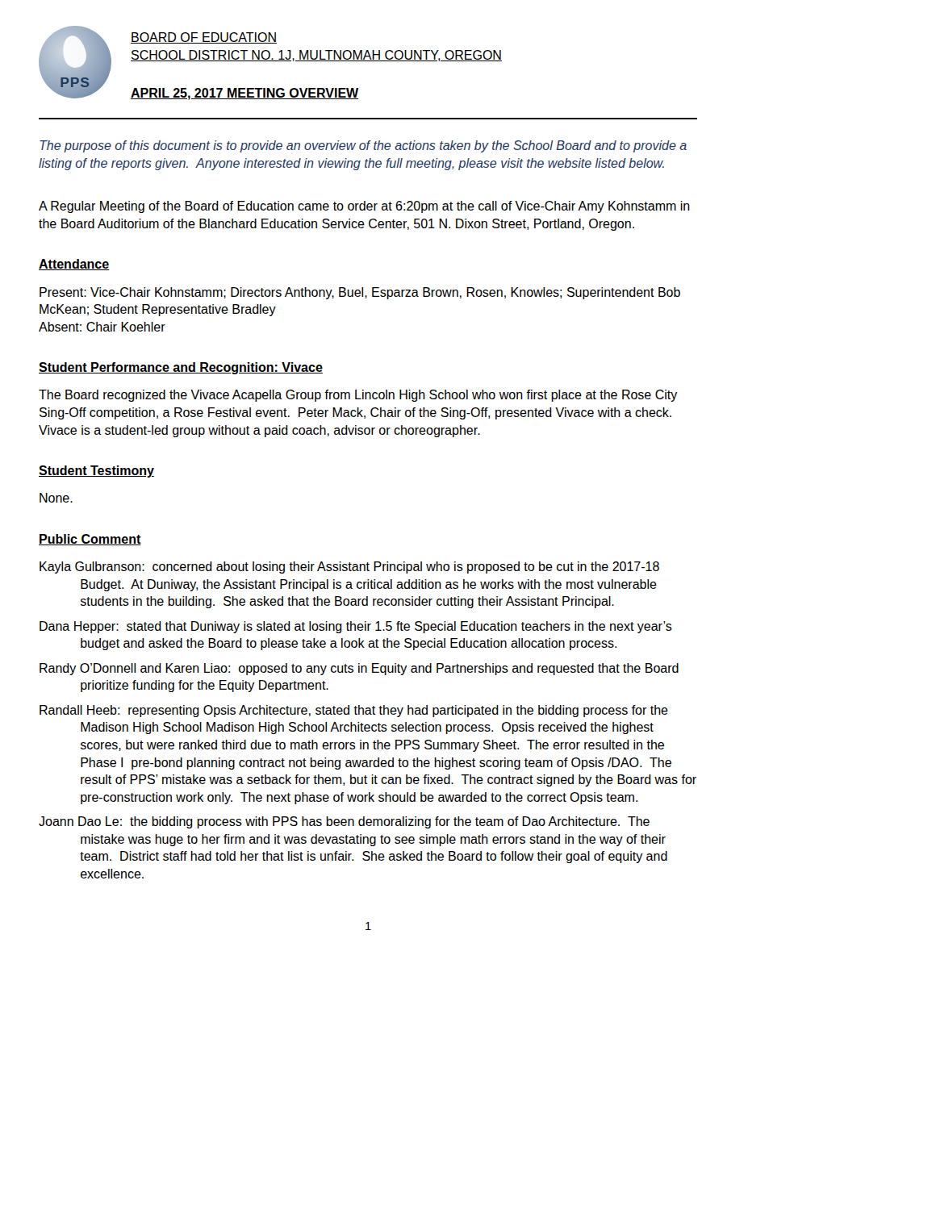BOARD OF EDUCATION
SCHOOL DISTRICT NO. 1J, MULTNOMAH COUNTY, OREGON
APRIL 25, 2017 MEETING OVERVIEW
The purpose of this document is to provide an overview of the actions taken by the School Board and to provide a listing of the reports given. Anyone interested in viewing the full meeting, please visit the website listed below.
A Regular Meeting of the Board of Education came to order at 6:20pm at the call of Vice-Chair Amy Kohnstamm in the Board Auditorium of the Blanchard Education Service Center, 501 N. Dixon Street, Portland, Oregon.
Attendance
Present: Vice-Chair Kohnstamm; Directors Anthony, Buel, Esparza Brown, Rosen, Knowles; Superintendent Bob McKean; Student Representative Bradley
Absent: Chair Koehler
Student Performance and Recognition: Vivace
The Board recognized the Vivace Acapella Group from Lincoln High School who won first place at the Rose City Sing-Off competition, a Rose Festival event. Peter Mack, Chair of the Sing-Off, presented Vivace with a check. Vivace is a student-led group without a paid coach, advisor or choreographer.
Student Testimony
None.
Public Comment
Kayla Gulbranson: concerned about losing their Assistant Principal who is proposed to be cut in the 2017-18 Budget. At Duniway, the Assistant Principal is a critical addition as he works with the most vulnerable students in the building. She asked that the Board reconsider cutting their Assistant Principal.
Dana Hepper: stated that Duniway is slated at losing their 1.5 fte Special Education teachers in the next year’s budget and asked the Board to please take a look at the Special Education allocation process.
Randy O’Donnell and Karen Liao: opposed to any cuts in Equity and Partnerships and requested that the Board prioritize funding for the Equity Department.
Randall Heeb: representing Opsis Architecture, stated that they had participated in the bidding process for the Madison High School Madison High School Architects selection process. Opsis received the highest scores, but were ranked third due to math errors in the PPS Summary Sheet. The error resulted in the Phase I pre-bond planning contract not being awarded to the highest scoring team of Opsis /DAO. The result of PPS’ mistake was a setback for them, but it can be fixed. The contract signed by the Board was for pre-construction work only. The next phase of work should be awarded to the correct Opsis team.
Joann Dao Le: the bidding process with PPS has been demoralizing for the team of Dao Architecture. The mistake was huge to her firm and it was devastating to see simple math errors stand in the way of their team. District staff had told her that list is unfair. She asked the Board to follow their goal of equity and excellence.
1